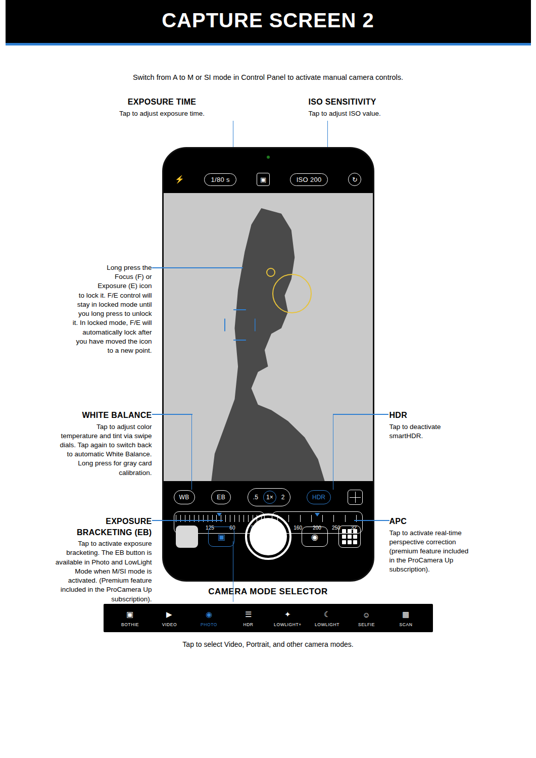CAPTURE SCREEN 2
Switch from A to M or SI mode in Control Panel to activate manual camera controls.
EXPOSURE TIME
Tap to adjust exposure time.
ISO SENSITIVITY
Tap to adjust ISO value.
⚡
1/80 s
▣
ISO 200
↻
WB
EB
.5
1×
2
HDR
2501256030
2516020025032
▣
◉
Long press the
Focus (F) or
Exposure (E) icon
to lock it. F/E control will
stay in locked mode until
you long press to unlock
it. In locked mode, F/E will
automatically lock after
you have moved the icon
to a new point.
WHITE BALANCE
Tap to adjust color
temperature and tint via swipe
dials. Tap again to switch back
to automatic White Balance.
Long press for gray card
calibration.
EXPOSURE
BRACKETING (EB)
Tap to activate exposure
bracketing. The EB button is
available in Photo and LowLight
Mode when M/SI mode is
activated. (Premium feature
included in the ProCamera Up
subscription).
HDR
Tap to deactivate
smartHDR.
APC
Tap to activate real-time
perspective correction
(premium feature included
in the ProCamera Up
subscription).
CAMERA MODE SELECTOR
▣
BOTHIE
▶
VIDEO
◉
PHOTO
☰
HDR
✦
LOWLIGHT+
☾
LOWLIGHT
☺
SELFIE
▦
SCAN
Tap to select Video, Portrait, and other camera modes.